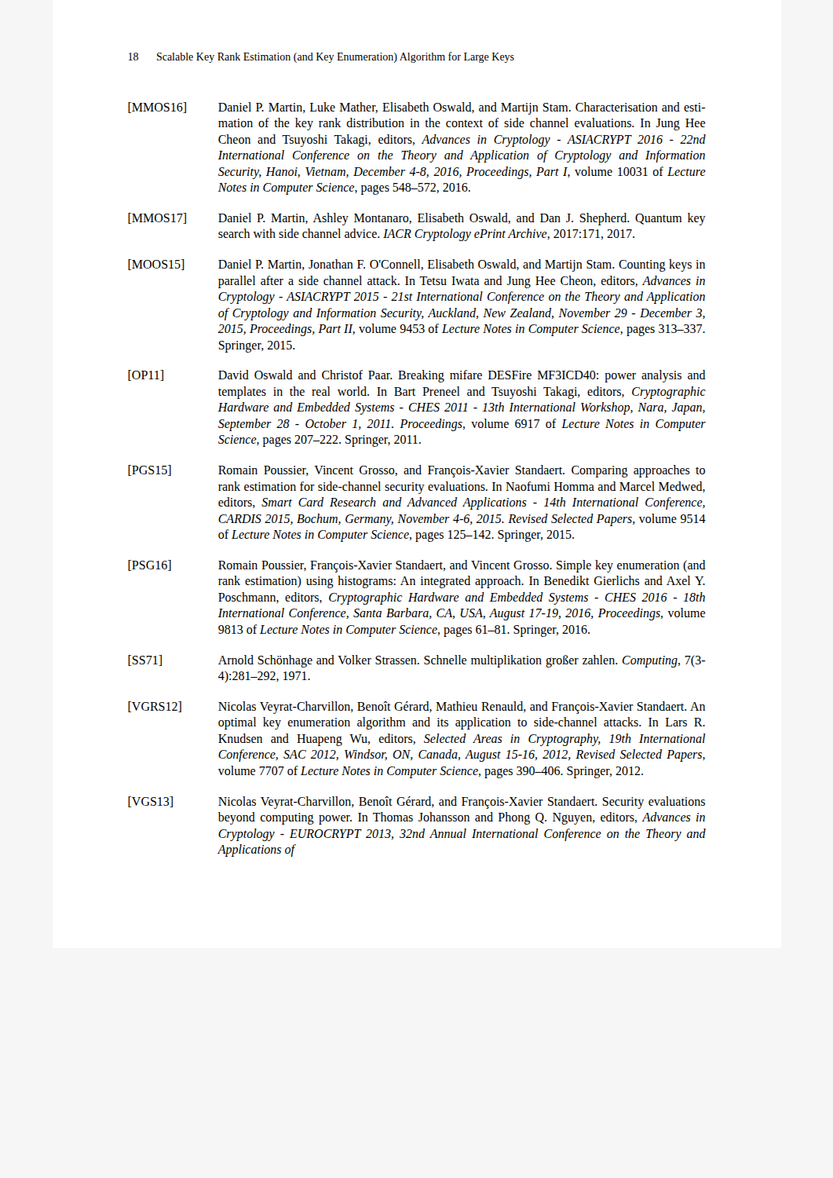18 Scalable Key Rank Estimation (and Key Enumeration) Algorithm for Large Keys
[MMOS16]
Daniel P. Martin, Luke Mather, Elisabeth Oswald, and Martijn Stam. Characterisation and estimation of the key rank distribution in the context of side channel evaluations. In Jung Hee Cheon and Tsuyoshi Takagi, editors, Advances in Cryptology - ASIACRYPT 2016 - 22nd International Conference on the Theory and Application of Cryptology and Information Security, Hanoi, Vietnam, December 4-8, 2016, Proceedings, Part I, volume 10031 of Lecture Notes in Computer Science, pages 548–572, 2016.
[MMOS17]
Daniel P. Martin, Ashley Montanaro, Elisabeth Oswald, and Dan J. Shepherd. Quantum key search with side channel advice. IACR Cryptology ePrint Archive, 2017:171, 2017.
[MOOS15]
Daniel P. Martin, Jonathan F. O'Connell, Elisabeth Oswald, and Martijn Stam. Counting keys in parallel after a side channel attack. In Tetsu Iwata and Jung Hee Cheon, editors, Advances in Cryptology - ASIACRYPT 2015 - 21st International Conference on the Theory and Application of Cryptology and Information Security, Auckland, New Zealand, November 29 - December 3, 2015, Proceedings, Part II, volume 9453 of Lecture Notes in Computer Science, pages 313–337. Springer, 2015.
[OP11]
David Oswald and Christof Paar. Breaking mifare DESFire MF3ICD40: power analysis and templates in the real world. In Bart Preneel and Tsuyoshi Takagi, editors, Cryptographic Hardware and Embedded Systems - CHES 2011 - 13th International Workshop, Nara, Japan, September 28 - October 1, 2011. Proceedings, volume 6917 of Lecture Notes in Computer Science, pages 207–222. Springer, 2011.
[PGS15]
Romain Poussier, Vincent Grosso, and François-Xavier Standaert. Comparing approaches to rank estimation for side-channel security evaluations. In Naofumi Homma and Marcel Medwed, editors, Smart Card Research and Advanced Applications - 14th International Conference, CARDIS 2015, Bochum, Germany, November 4-6, 2015. Revised Selected Papers, volume 9514 of Lecture Notes in Computer Science, pages 125–142. Springer, 2015.
[PSG16]
Romain Poussier, François-Xavier Standaert, and Vincent Grosso. Simple key enumeration (and rank estimation) using histograms: An integrated approach. In Benedikt Gierlichs and Axel Y. Poschmann, editors, Cryptographic Hardware and Embedded Systems - CHES 2016 - 18th International Conference, Santa Barbara, CA, USA, August 17-19, 2016, Proceedings, volume 9813 of Lecture Notes in Computer Science, pages 61–81. Springer, 2016.
[SS71]
Arnold Schönhage and Volker Strassen. Schnelle multiplikation großer zahlen. Computing, 7(3-4):281–292, 1971.
[VGRS12]
Nicolas Veyrat-Charvillon, Benoît Gérard, Mathieu Renauld, and François-Xavier Standaert. An optimal key enumeration algorithm and its application to side-channel attacks. In Lars R. Knudsen and Huapeng Wu, editors, Selected Areas in Cryptography, 19th International Conference, SAC 2012, Windsor, ON, Canada, August 15-16, 2012, Revised Selected Papers, volume 7707 of Lecture Notes in Computer Science, pages 390–406. Springer, 2012.
[VGS13]
Nicolas Veyrat-Charvillon, Benoît Gérard, and François-Xavier Standaert. Security evaluations beyond computing power. In Thomas Johansson and Phong Q. Nguyen, editors, Advances in Cryptology - EUROCRYPT 2013, 32nd Annual International Conference on the Theory and Applications of